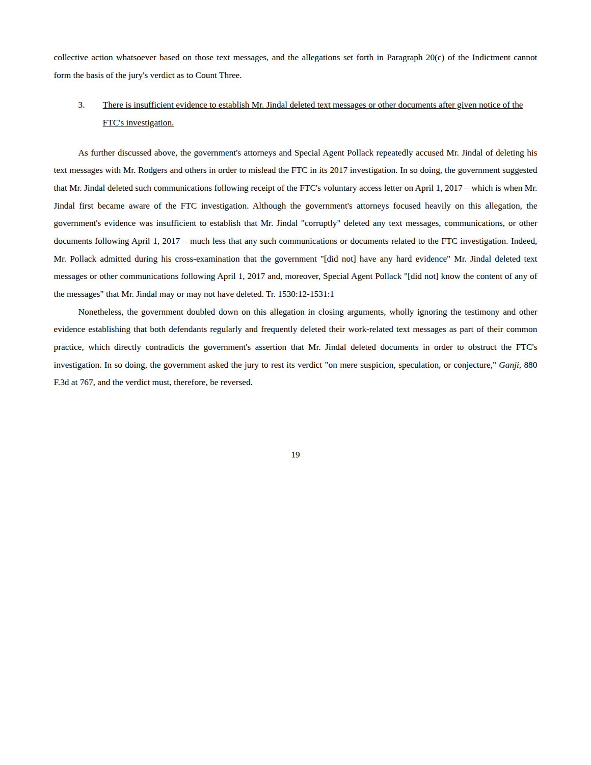collective action whatsoever based on those text messages, and the allegations set forth in Paragraph 20(c) of the Indictment cannot form the basis of the jury's verdict as to Count Three.
3. There is insufficient evidence to establish Mr. Jindal deleted text messages or other documents after given notice of the FTC's investigation.
As further discussed above, the government's attorneys and Special Agent Pollack repeatedly accused Mr. Jindal of deleting his text messages with Mr. Rodgers and others in order to mislead the FTC in its 2017 investigation. In so doing, the government suggested that Mr. Jindal deleted such communications following receipt of the FTC's voluntary access letter on April 1, 2017 – which is when Mr. Jindal first became aware of the FTC investigation. Although the government's attorneys focused heavily on this allegation, the government's evidence was insufficient to establish that Mr. Jindal "corruptly" deleted any text messages, communications, or other documents following April 1, 2017 – much less that any such communications or documents related to the FTC investigation. Indeed, Mr. Pollack admitted during his cross-examination that the government "[did not] have any hard evidence" Mr. Jindal deleted text messages or other communications following April 1, 2017 and, moreover, Special Agent Pollack "[did not] know the content of any of the messages" that Mr. Jindal may or may not have deleted. Tr. 1530:12-1531:1
Nonetheless, the government doubled down on this allegation in closing arguments, wholly ignoring the testimony and other evidence establishing that both defendants regularly and frequently deleted their work-related text messages as part of their common practice, which directly contradicts the government's assertion that Mr. Jindal deleted documents in order to obstruct the FTC's investigation. In so doing, the government asked the jury to rest its verdict "on mere suspicion, speculation, or conjecture," Ganji, 880 F.3d at 767, and the verdict must, therefore, be reversed.
19